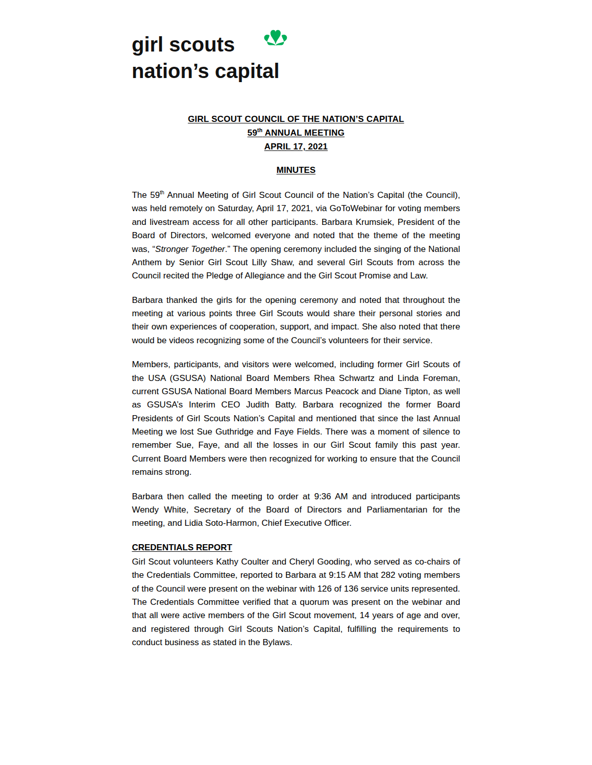girl scouts nation’s capital
GIRL SCOUT COUNCIL OF THE NATION’S CAPITAL 59th ANNUAL MEETING APRIL 17, 2021
MINUTES
The 59th Annual Meeting of Girl Scout Council of the Nation’s Capital (the Council), was held remotely on Saturday, April 17, 2021, via GoToWebinar for voting members and livestream access for all other participants. Barbara Krumsiek, President of the Board of Directors, welcomed everyone and noted that the theme of the meeting was, “Stronger Together.” The opening ceremony included the singing of the National Anthem by Senior Girl Scout Lilly Shaw, and several Girl Scouts from across the Council recited the Pledge of Allegiance and the Girl Scout Promise and Law.
Barbara thanked the girls for the opening ceremony and noted that throughout the meeting at various points three Girl Scouts would share their personal stories and their own experiences of cooperation, support, and impact. She also noted that there would be videos recognizing some of the Council’s volunteers for their service.
Members, participants, and visitors were welcomed, including former Girl Scouts of the USA (GSUSA) National Board Members Rhea Schwartz and Linda Foreman, current GSUSA National Board Members Marcus Peacock and Diane Tipton, as well as GSUSA’s Interim CEO Judith Batty. Barbara recognized the former Board Presidents of Girl Scouts Nation’s Capital and mentioned that since the last Annual Meeting we lost Sue Guthridge and Faye Fields. There was a moment of silence to remember Sue, Faye, and all the losses in our Girl Scout family this past year. Current Board Members were then recognized for working to ensure that the Council remains strong.
Barbara then called the meeting to order at 9:36 AM and introduced participants Wendy White, Secretary of the Board of Directors and Parliamentarian for the meeting, and Lidia Soto-Harmon, Chief Executive Officer.
CREDENTIALS REPORT
Girl Scout volunteers Kathy Coulter and Cheryl Gooding, who served as co-chairs of the Credentials Committee, reported to Barbara at 9:15 AM that 282 voting members of the Council were present on the webinar with 126 of 136 service units represented. The Credentials Committee verified that a quorum was present on the webinar and that all were active members of the Girl Scout movement, 14 years of age and over, and registered through Girl Scouts Nation’s Capital, fulfilling the requirements to conduct business as stated in the Bylaws.